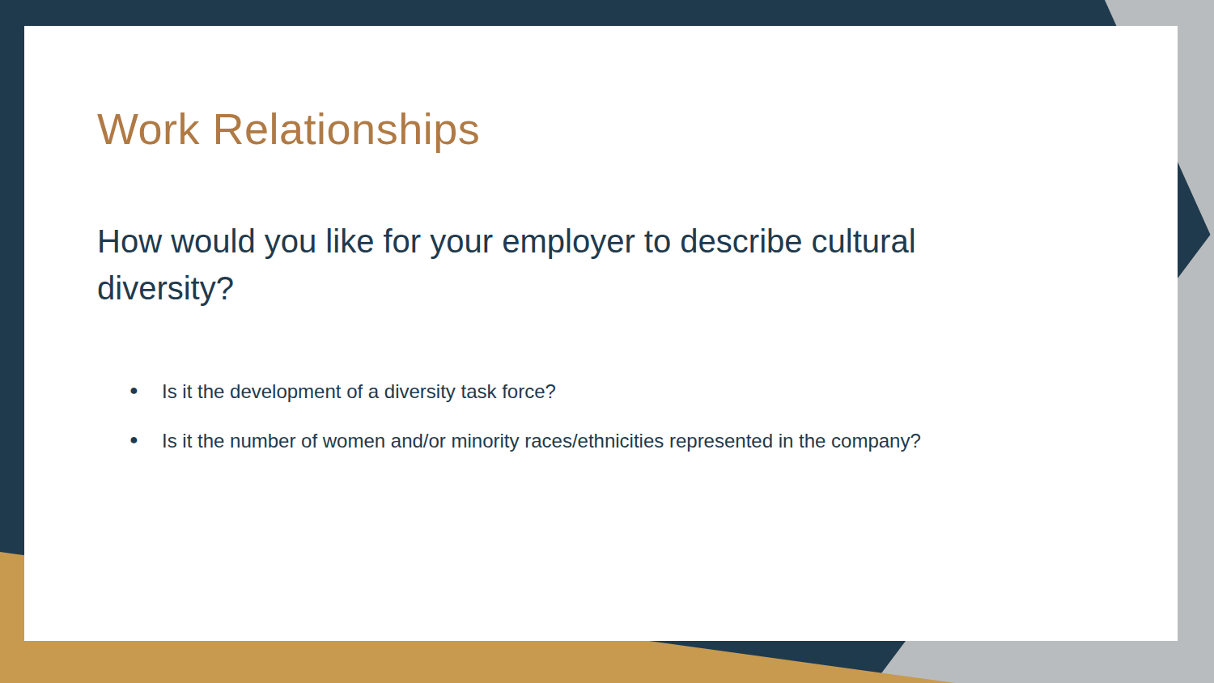Work Relationships
How would you like for your employer to describe cultural diversity?
Is it the development of a diversity task force?
Is it the number of women and/or minority races/ethnicities represented in the company?